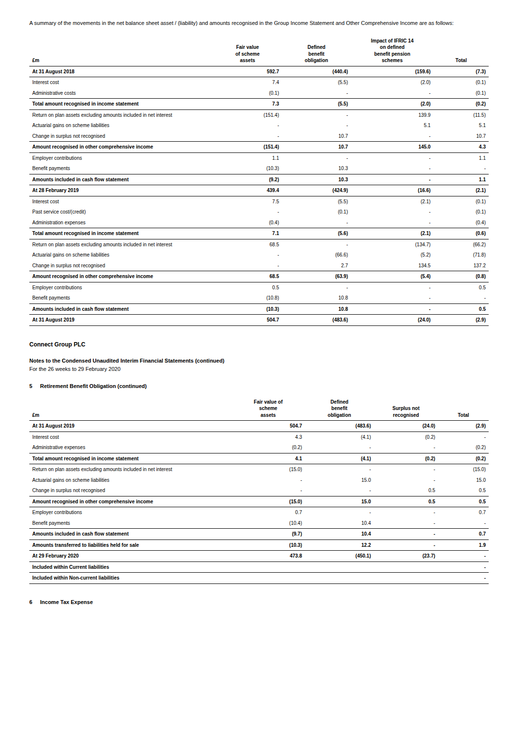A summary of the movements in the net balance sheet asset / (liability) and amounts recognised in the Group Income Statement and Other Comprehensive Income are as follows:
| £m | Fair value of scheme assets | Defined benefit obligation | Impact of IFRIC 14 on defined benefit pension schemes | Total |
| --- | --- | --- | --- | --- |
| At 31 August 2018 | 592.7 | (440.4) | (159.6) | (7.3) |
| Interest cost | 7.4 | (5.5) | (2.0) | (0.1) |
| Administrative costs | (0.1) | - | - | (0.1) |
| Total amount recognised in income statement | 7.3 | (5.5) | (2.0) | (0.2) |
| Return on plan assets excluding amounts included in net interest | (151.4) | - | 139.9 | (11.5) |
| Actuarial gains on scheme liabilities | - | - | 5.1 | 5.1 |
| Change in surplus not recognised | - | 10.7 | - | 10.7 |
| Amount recognised in other comprehensive income | (151.4) | 10.7 | 145.0 | 4.3 |
| Employer contributions | 1.1 | - | - | 1.1 |
| Benefit payments | (10.3) | 10.3 | - | - |
| Amounts included in cash flow statement | (9.2) | 10.3 | - | 1.1 |
| At 28 February 2019 | 439.4 | (424.9) | (16.6) | (2.1) |
| Interest cost | 7.5 | (5.5) | (2.1) | (0.1) |
| Past service cost/(credit) | - | (0.1) | - | (0.1) |
| Administration expenses | (0.4) | - | - | (0.4) |
| Total amount recognised in income statement | 7.1 | (5.6) | (2.1) | (0.6) |
| Return on plan assets excluding amounts included in net interest | 68.5 | - | (134.7) | (66.2) |
| Actuarial gains on scheme liabilities | - | (66.6) | (5.2) | (71.8) |
| Change in surplus not recognised | - | 2.7 | 134.5 | 137.2 |
| Amount recognised in other comprehensive income | 68.5 | (63.9) | (5.4) | (0.8) |
| Employer contributions | 0.5 | - | - | 0.5 |
| Benefit payments | (10.8) | 10.8 | - | - |
| Amounts included in cash flow statement | (10.3) | 10.8 | - | 0.5 |
| At 31 August 2019 | 504.7 | (483.6) | (24.0) | (2.9) |
Connect Group PLC
Notes to the Condensed Unaudited Interim Financial Statements (continued)
For the 26 weeks to 29 February 2020
5 Retirement Benefit Obligation (continued)
| £m | Fair value of scheme assets | Defined benefit obligation | Surplus not recognised | Total |
| --- | --- | --- | --- | --- |
| At 31 August 2019 | 504.7 | (483.6) | (24.0) | (2.9) |
| Interest cost | 4.3 | (4.1) | (0.2) | - |
| Administrative expenses | (0.2) | - | - | (0.2) |
| Total amount recognised in income statement | 4.1 | (4.1) | (0.2) | (0.2) |
| Return on plan assets excluding amounts included in net interest | (15.0) | - | - | (15.0) |
| Actuarial gains on scheme liabilities | - | 15.0 | - | 15.0 |
| Change in surplus not recognised | - | - | 0.5 | 0.5 |
| Amount recognised in other comprehensive income | (15.0) | 15.0 | 0.5 | 0.5 |
| Employer contributions | 0.7 | - | - | 0.7 |
| Benefit payments | (10.4) | 10.4 | - | - |
| Amounts included in cash flow statement | (9.7) | 10.4 | - | 0.7 |
| Amounts transferred to liabilities held for sale | (10.3) | 12.2 | - | 1.9 |
| At 29 February 2020 | 473.8 | (450.1) | (23.7) | - |
| Included within Current liabilities | | | | - |
| Included within Non-current liabilities | | | | - |
6 Income Tax Expense